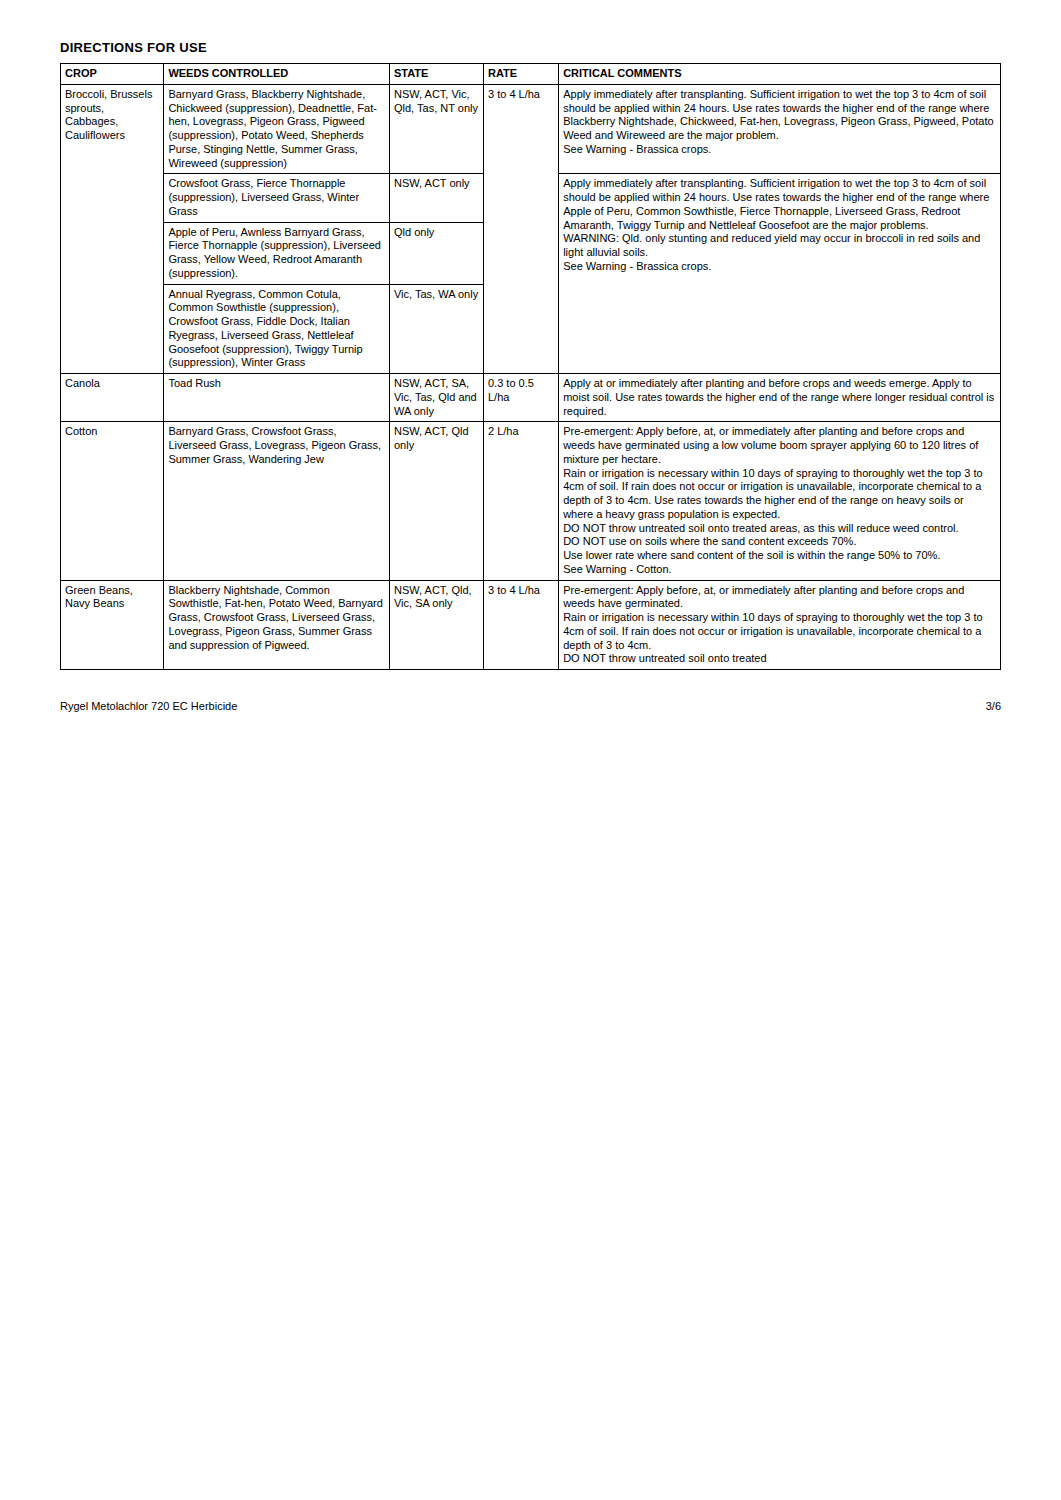DIRECTIONS FOR USE
| CROP | WEEDS CONTROLLED | STATE | RATE | CRITICAL COMMENTS |
| --- | --- | --- | --- | --- |
| Broccoli, Brussels sprouts, Cabbages, Cauliflowers | Barnyard Grass, Blackberry Nightshade, Chickweed (suppression), Deadnettle, Fat-hen, Lovegrass, Pigeon Grass, Pigweed (suppression), Potato Weed, Shepherds Purse, Stinging Nettle, Summer Grass, Wireweed (suppression) | NSW, ACT, Vic, Qld, Tas, NT only | 3 to 4 L/ha | Apply immediately after transplanting. Sufficient irrigation to wet the top 3 to 4cm of soil should be applied within 24 hours. Use rates towards the higher end of the range where Blackberry Nightshade, Chickweed, Fat-hen, Lovegrass, Pigeon Grass, Pigweed, Potato Weed and Wireweed are the major problem. See Warning - Brassica crops. |
| Crowsfoot Grass, Fierce Thornapple (suppression), Liverseed Grass, Winter Grass | NSW, ACT only | Apply immediately after transplanting. Sufficient irrigation to wet the top 3 to 4cm of soil should be applied within 24 hours. Use rates towards the higher end of the range where Apple of Peru, Common Sowthistle, Fierce Thornapple, Liverseed Grass, Redroot Amaranth, Twiggy Turnip and Nettleleaf Goosefoot are the major problems. WARNING: Qld. only stunting and reduced yield may occur in broccoli in red soils and light alluvial soils. See Warning - Brassica crops. |
| Apple of Peru, Awnless Barnyard Grass, Fierce Thornapple (suppression), Liverseed Grass, Yellow Weed, Redroot Amaranth (suppression). | Qld only |
| Annual Ryegrass, Common Cotula, Common Sowthistle (suppression), Crowsfoot Grass, Fiddle Dock, Italian Ryegrass, Liverseed Grass, Nettleleaf Goosefoot (suppression), Twiggy Turnip (suppression), Winter Grass | Vic, Tas, WA only |
| Canola | Toad Rush | NSW, ACT, SA, Vic, Tas, Qld and WA only | 0.3 to 0.5 L/ha | Apply at or immediately after planting and before crops and weeds emerge. Apply to moist soil. Use rates towards the higher end of the range where longer residual control is required. |
| Cotton | Barnyard Grass, Crowsfoot Grass, Liverseed Grass, Lovegrass, Pigeon Grass, Summer Grass, Wandering Jew | NSW, ACT, Qld only | 2 L/ha | Pre-emergent: Apply before, at, or immediately after planting and before crops and weeds have germinated using a low volume boom sprayer applying 60 to 120 litres of mixture per hectare. Rain or irrigation is necessary within 10 days of spraying to thoroughly wet the top 3 to 4cm of soil. If rain does not occur or irrigation is unavailable, incorporate chemical to a depth of 3 to 4cm. Use rates towards the higher end of the range on heavy soils or where a heavy grass population is expected. DO NOT throw untreated soil onto treated areas, as this will reduce weed control. DO NOT use on soils where the sand content exceeds 70%. Use lower rate where sand content of the soil is within the range 50% to 70%. See Warning - Cotton. |
| Green Beans, Navy Beans | Blackberry Nightshade, Common Sowthistle, Fat-hen, Potato Weed, Barnyard Grass, Crowsfoot Grass, Liverseed Grass, Lovegrass, Pigeon Grass, Summer Grass and suppression of Pigweed. | NSW, ACT, Qld, Vic, SA only | 3 to 4 L/ha | Pre-emergent: Apply before, at, or immediately after planting and before crops and weeds have germinated. Rain or irrigation is necessary within 10 days of spraying to thoroughly wet the top 3 to 4cm of soil. If rain does not occur or irrigation is unavailable, incorporate chemical to a depth of 3 to 4cm. DO NOT throw untreated soil onto treated |
Rygel Metolachlor 720 EC Herbicide 3/6